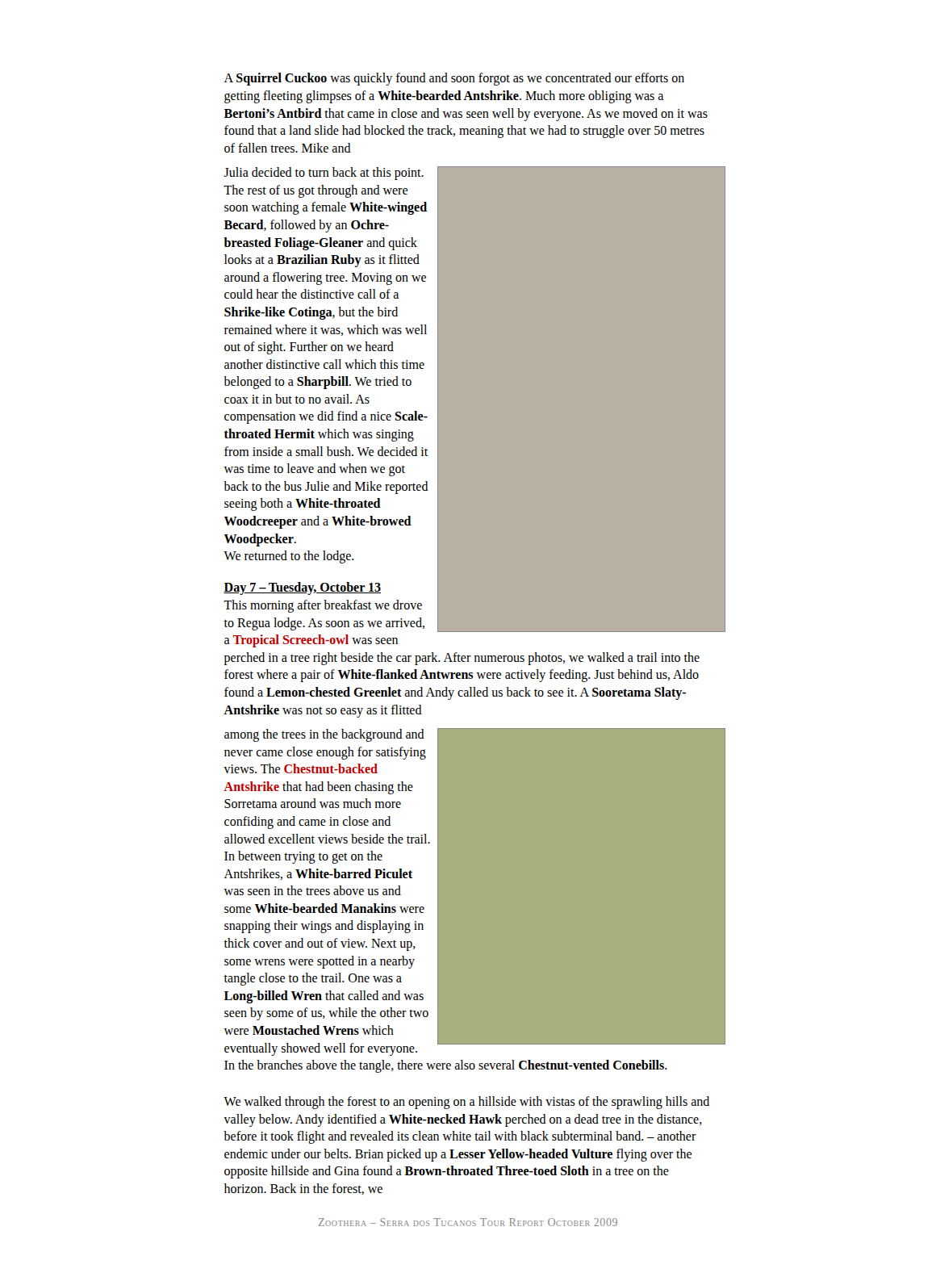A Squirrel Cuckoo was quickly found and soon forgot as we concentrated our efforts on getting fleeting glimpses of a White-bearded Antshrike. Much more obliging was a Bertoni’s Antbird that came in close and was seen well by everyone. As we moved on it was found that a land slide had blocked the track, meaning that we had to struggle over 50 metres of fallen trees. Mike and
Julia decided to turn back at this point. The rest of us got through and were soon watching a female White-winged Becard, followed by an Ochre-breasted Foliage-Gleaner and quick looks at a Brazilian Ruby as it flitted around a flowering tree. Moving on we could hear the distinctive call of a Shrike-like Cotinga, but the bird remained where it was, which was well out of sight. Further on we heard another distinctive call which this time belonged to a Sharpbill. We tried to coax it in but to no avail. As compensation we did find a nice Scale-throated Hermit which was singing from inside a small bush. We decided it was time to leave and when we got back to the bus Julie and Mike reported seeing both a White-throated Woodcreeper and a White-browed Woodpecker.
We returned to the lodge.
Day 7 – Tuesday, October 13
This morning after breakfast we drove to Regua lodge. As soon as we arrived, a Tropical Screech-owl was seen perched in a tree right beside the car park. After numerous photos, we walked a trail into the forest where a pair of White-flanked Antwrens were actively feeding. Just behind us, Aldo found a Lemon-chested Greenlet and Andy called us back to see it. A Sooretama Slaty-Antshrike was not so easy as it flitted
among the trees in the background and never came close enough for satisfying views. The Chestnut-backed Antshrike that had been chasing the Sorretama around was much more confiding and came in close and allowed excellent views beside the trail. In between trying to get on the Antshrikes, a White-barred Piculet was seen in the trees above us and some White-bearded Manakins were snapping their wings and displaying in thick cover and out of view. Next up, some wrens were spotted in a nearby tangle close to the trail. One was a Long-billed Wren that called and was seen by some of us, while the other two were Moustached Wrens which eventually showed well for everyone. In the branches above the tangle, there were also several Chestnut-vented Conebills.
We walked through the forest to an opening on a hillside with vistas of the sprawling hills and valley below. Andy identified a White-necked Hawk perched on a dead tree in the distance, before it took flight and revealed its clean white tail with black subterminal band. – another endemic under our belts. Brian picked up a Lesser Yellow-headed Vulture flying over the opposite hillside and Gina found a Brown-throated Three-toed Sloth in a tree on the horizon. Back in the forest, we
Zoothera – Serra dos Tucanos Tour Report October 2009